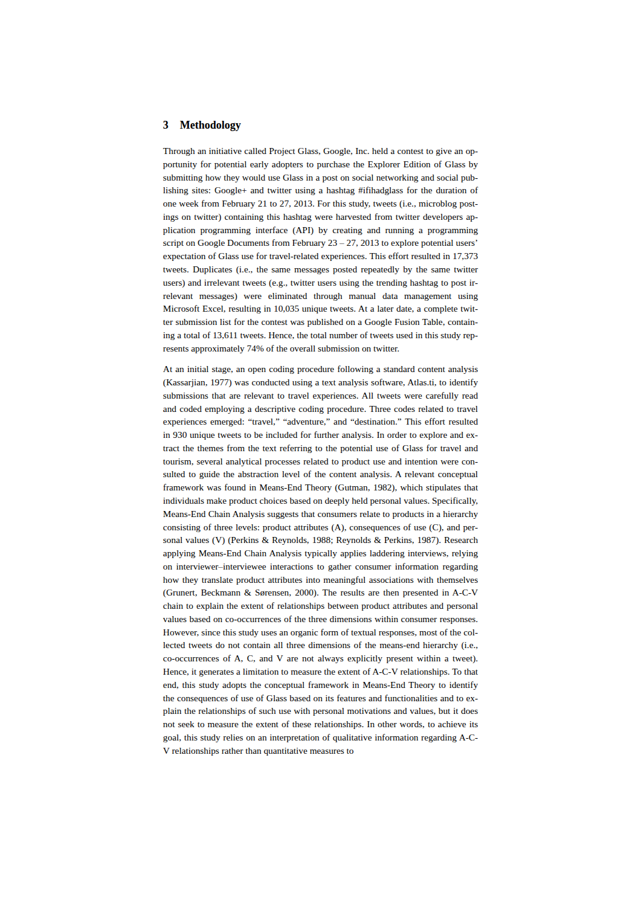3 Methodology
Through an initiative called Project Glass, Google, Inc. held a contest to give an opportunity for potential early adopters to purchase the Explorer Edition of Glass by submitting how they would use Glass in a post on social networking and social publishing sites: Google+ and twitter using a hashtag #ifihadglass for the duration of one week from February 21 to 27, 2013. For this study, tweets (i.e., microblog postings on twitter) containing this hashtag were harvested from twitter developers application programming interface (API) by creating and running a programming script on Google Documents from February 23 – 27, 2013 to explore potential users’ expectation of Glass use for travel-related experiences. This effort resulted in 17,373 tweets. Duplicates (i.e., the same messages posted repeatedly by the same twitter users) and irrelevant tweets (e.g., twitter users using the trending hashtag to post irrelevant messages) were eliminated through manual data management using Microsoft Excel, resulting in 10,035 unique tweets. At a later date, a complete twitter submission list for the contest was published on a Google Fusion Table, containing a total of 13,611 tweets. Hence, the total number of tweets used in this study represents approximately 74% of the overall submission on twitter.
At an initial stage, an open coding procedure following a standard content analysis (Kassarjian, 1977) was conducted using a text analysis software, Atlas.ti, to identify submissions that are relevant to travel experiences. All tweets were carefully read and coded employing a descriptive coding procedure. Three codes related to travel experiences emerged: “travel,” “adventure,” and “destination.” This effort resulted in 930 unique tweets to be included for further analysis. In order to explore and extract the themes from the text referring to the potential use of Glass for travel and tourism, several analytical processes related to product use and intention were consulted to guide the abstraction level of the content analysis. A relevant conceptual framework was found in Means-End Theory (Gutman, 1982), which stipulates that individuals make product choices based on deeply held personal values. Specifically, Means-End Chain Analysis suggests that consumers relate to products in a hierarchy consisting of three levels: product attributes (A), consequences of use (C), and personal values (V) (Perkins & Reynolds, 1988; Reynolds & Perkins, 1987). Research applying Means-End Chain Analysis typically applies laddering interviews, relying on interviewer–interviewee interactions to gather consumer information regarding how they translate product attributes into meaningful associations with themselves (Grunert, Beckmann & Sørensen, 2000). The results are then presented in A-C-V chain to explain the extent of relationships between product attributes and personal values based on co-occurrences of the three dimensions within consumer responses. However, since this study uses an organic form of textual responses, most of the collected tweets do not contain all three dimensions of the means-end hierarchy (i.e., co-occurrences of A, C, and V are not always explicitly present within a tweet). Hence, it generates a limitation to measure the extent of A-C-V relationships. To that end, this study adopts the conceptual framework in Means-End Theory to identify the consequences of use of Glass based on its features and functionalities and to explain the relationships of such use with personal motivations and values, but it does not seek to measure the extent of these relationships. In other words, to achieve its goal, this study relies on an interpretation of qualitative information regarding A-C-V relationships rather than quantitative measures to